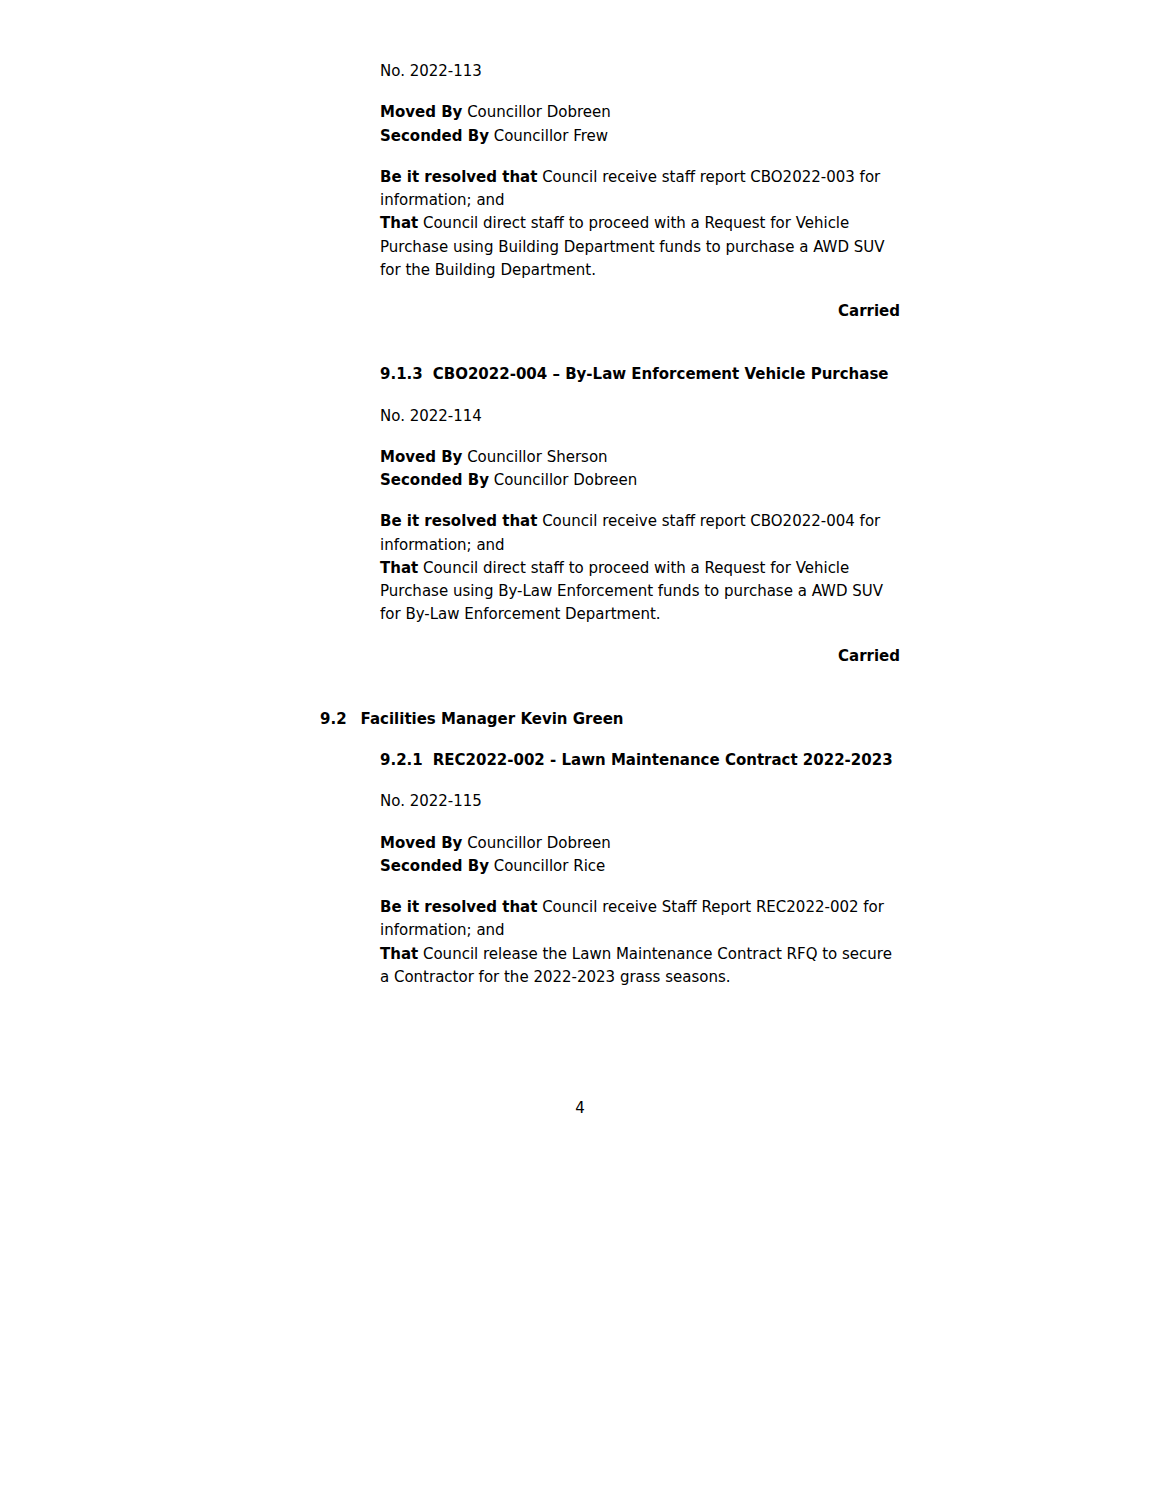No. 2022-113
Moved By Councillor Dobreen
Seconded By Councillor Frew
Be it resolved that Council receive staff report CBO2022-003 for information; and
That Council direct staff to proceed with a Request for Vehicle Purchase using Building Department funds to purchase a AWD SUV for the Building Department.
Carried
9.1.3 CBO2022-004 – By-Law Enforcement Vehicle Purchase
No. 2022-114
Moved By Councillor Sherson
Seconded By Councillor Dobreen
Be it resolved that Council receive staff report CBO2022-004 for information; and
That Council direct staff to proceed with a Request for Vehicle Purchase using By-Law Enforcement funds to purchase a AWD SUV for By-Law Enforcement Department.
Carried
9.2 Facilities Manager Kevin Green
9.2.1 REC2022-002 - Lawn Maintenance Contract 2022-2023
No. 2022-115
Moved By Councillor Dobreen
Seconded By Councillor Rice
Be it resolved that Council receive Staff Report REC2022-002 for information; and
That Council release the Lawn Maintenance Contract RFQ to secure a Contractor for the 2022-2023 grass seasons.
4